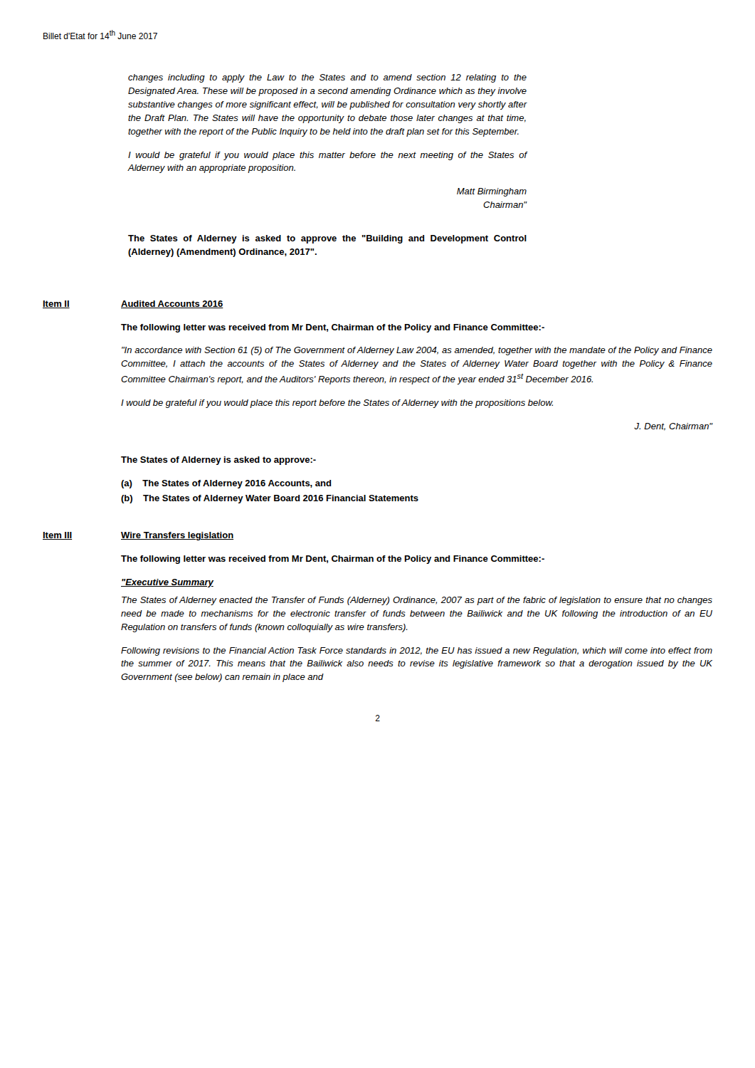Billet d'Etat for 14th June 2017
changes including to apply the Law to the States and to amend section 12 relating to the Designated Area. These will be proposed in a second amending Ordinance which as they involve substantive changes of more significant effect, will be published for consultation very shortly after the Draft Plan. The States will have the opportunity to debate those later changes at that time, together with the report of the Public Inquiry to be held into the draft plan set for this September.
I would be grateful if you would place this matter before the next meeting of the States of Alderney with an appropriate proposition.
Matt Birmingham
Chairman"
The States of Alderney is asked to approve the "Building and Development Control (Alderney) (Amendment) Ordinance, 2017".
Item II Audited Accounts 2016
The following letter was received from Mr Dent, Chairman of the Policy and Finance Committee:-
"In accordance with Section 61 (5) of The Government of Alderney Law 2004, as amended, together with the mandate of the Policy and Finance Committee, I attach the accounts of the States of Alderney and the States of Alderney Water Board together with the Policy & Finance Committee Chairman's report, and the Auditors' Reports thereon, in respect of the year ended 31st December 2016.
I would be grateful if you would place this report before the States of Alderney with the propositions below.
J. Dent, Chairman"
The States of Alderney is asked to approve:-
(a) The States of Alderney 2016 Accounts, and
(b) The States of Alderney Water Board 2016 Financial Statements
Item III Wire Transfers legislation
The following letter was received from Mr Dent, Chairman of the Policy and Finance Committee:-
"Executive Summary
The States of Alderney enacted the Transfer of Funds (Alderney) Ordinance, 2007 as part of the fabric of legislation to ensure that no changes need be made to mechanisms for the electronic transfer of funds between the Bailiwick and the UK following the introduction of an EU Regulation on transfers of funds (known colloquially as wire transfers).
Following revisions to the Financial Action Task Force standards in 2012, the EU has issued a new Regulation, which will come into effect from the summer of 2017. This means that the Bailiwick also needs to revise its legislative framework so that a derogation issued by the UK Government (see below) can remain in place and
2